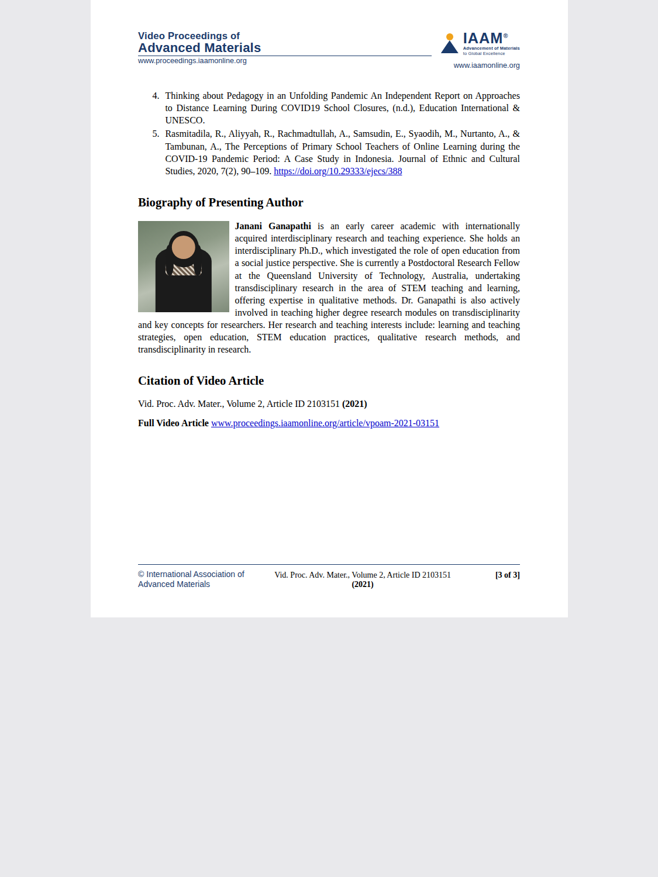Video Proceedings of
Advanced Materials
www.proceedings.iaamonline.org
IAAM®
Advancement of Materials
to Global Excellence
www.iaamonline.org
Thinking about Pedagogy in an Unfolding Pandemic An Independent Report on Approaches to Distance Learning During COVID19 School Closures, (n.d.), Education International & UNESCO.
Rasmitadila, R., Aliyyah, R., Rachmadtullah, A., Samsudin, E., Syaodih, M., Nurtanto, A., & Tambunan, A., The Perceptions of Primary School Teachers of Online Learning during the COVID-19 Pandemic Period: A Case Study in Indonesia. Journal of Ethnic and Cultural Studies, 2020, 7(2), 90–109. https://doi.org/10.29333/ejecs/388
Biography of Presenting Author
Janani Ganapathi is an early career academic with internationally acquired interdisciplinary research and teaching experience. She holds an interdisciplinary Ph.D., which investigated the role of open education from a social justice perspective. She is currently a Postdoctoral Research Fellow at the Queensland University of Technology, Australia, undertaking transdisciplinary research in the area of STEM teaching and learning, offering expertise in qualitative methods. Dr. Ganapathi is also actively involved in teaching higher degree research modules on transdisciplinarity and key concepts for researchers. Her research and teaching interests include: learning and teaching strategies, open education, STEM education practices, qualitative research methods, and transdisciplinarity in research.
Citation of Video Article
Vid. Proc. Adv. Mater., Volume 2, Article ID 2103151 (2021)
Full Video Article www.proceedings.iaamonline.org/article/vpoam-2021-03151
© International Association of
Advanced Materials
Vid. Proc. Adv. Mater., Volume 2, Article ID 2103151 (2021)
[3 of 3]